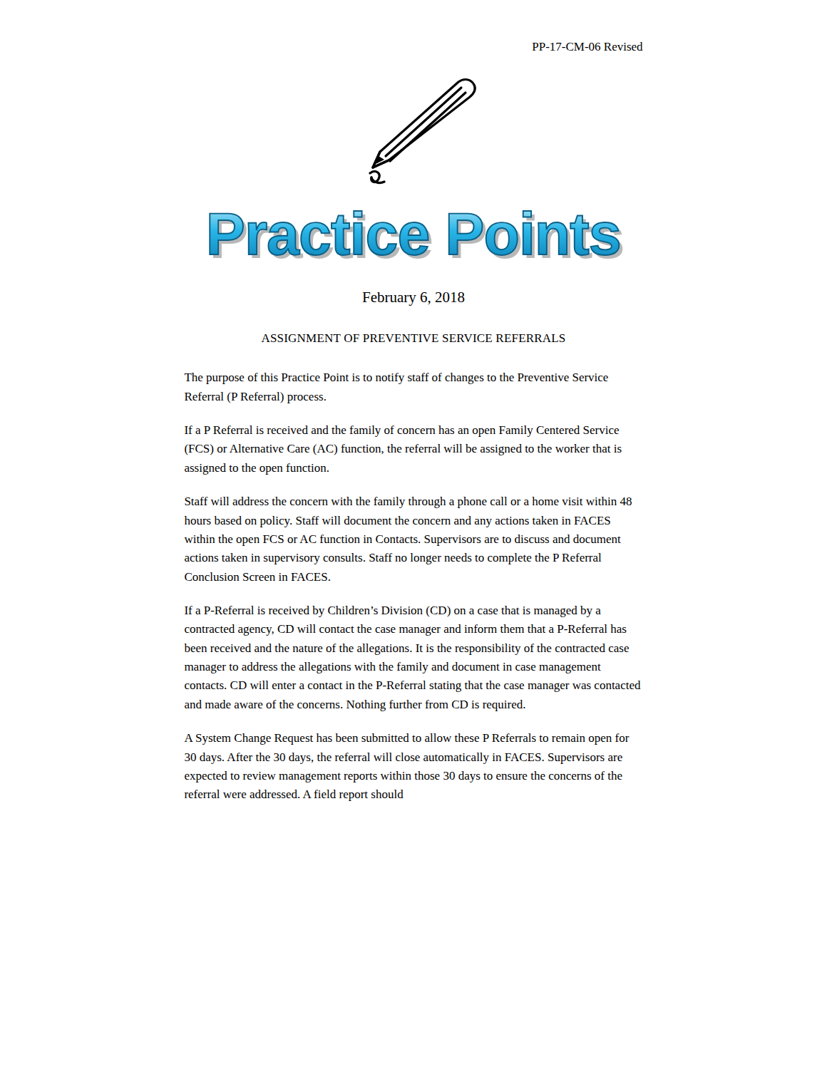PP-17-CM-06 Revised
Practice Points Practice Points
February 6, 2018
ASSIGNMENT OF PREVENTIVE SERVICE REFERRALS
The purpose of this Practice Point is to notify staff of changes to the Preventive Service Referral (P Referral) process.
If a P Referral is received and the family of concern has an open Family Centered Service (FCS) or Alternative Care (AC) function, the referral will be assigned to the worker that is assigned to the open function.
Staff will address the concern with the family through a phone call or a home visit within 48 hours based on policy. Staff will document the concern and any actions taken in FACES within the open FCS or AC function in Contacts. Supervisors are to discuss and document actions taken in supervisory consults. Staff no longer needs to complete the P Referral Conclusion Screen in FACES.
If a P-Referral is received by Children’s Division (CD) on a case that is managed by a contracted agency, CD will contact the case manager and inform them that a P-Referral has been received and the nature of the allegations. It is the responsibility of the contracted case manager to address the allegations with the family and document in case management contacts. CD will enter a contact in the P-Referral stating that the case manager was contacted and made aware of the concerns. Nothing further from CD is required.
A System Change Request has been submitted to allow these P Referrals to remain open for 30 days. After the 30 days, the referral will close automatically in FACES. Supervisors are expected to review management reports within those 30 days to ensure the concerns of the referral were addressed. A field report should